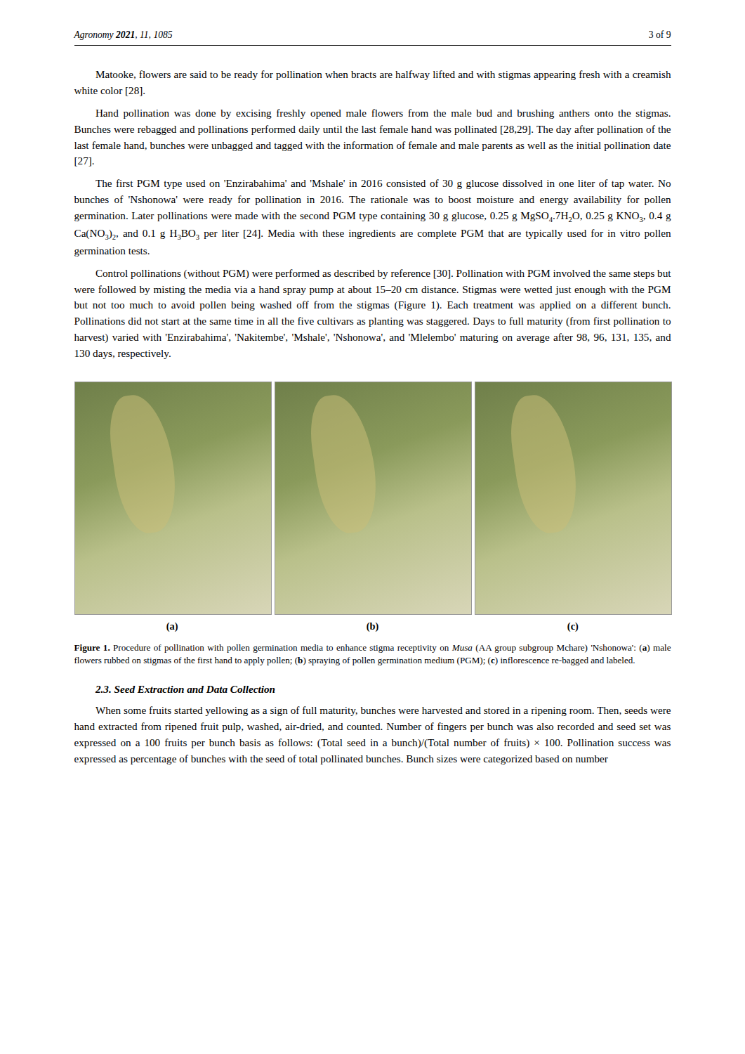Agronomy 2021, 11, 1085 3 of 9
Matooke, flowers are said to be ready for pollination when bracts are halfway lifted and with stigmas appearing fresh with a creamish white color [28].
Hand pollination was done by excising freshly opened male flowers from the male bud and brushing anthers onto the stigmas. Bunches were rebagged and pollinations performed daily until the last female hand was pollinated [28,29]. The day after pollination of the last female hand, bunches were unbagged and tagged with the information of female and male parents as well as the initial pollination date [27].
The first PGM type used on 'Enzirabahima' and 'Mshale' in 2016 consisted of 30 g glucose dissolved in one liter of tap water. No bunches of 'Nshonowa' were ready for pollination in 2016. The rationale was to boost moisture and energy availability for pollen germination. Later pollinations were made with the second PGM type containing 30 g glucose, 0.25 g MgSO4.7H2O, 0.25 g KNO3, 0.4 g Ca(NO3)2, and 0.1 g H3BO3 per liter [24]. Media with these ingredients are complete PGM that are typically used for in vitro pollen germination tests.
Control pollinations (without PGM) were performed as described by reference [30]. Pollination with PGM involved the same steps but were followed by misting the media via a hand spray pump at about 15–20 cm distance. Stigmas were wetted just enough with the PGM but not too much to avoid pollen being washed off from the stigmas (Figure 1). Each treatment was applied on a different bunch. Pollinations did not start at the same time in all the five cultivars as planting was staggered. Days to full maturity (from first pollination to harvest) varied with 'Enzirabahima', 'Nakitembe', 'Mshale', 'Nshonowa', and 'Mlelembo' maturing on average after 98, 96, 131, 135, and 130 days, respectively.
(a)
(b)
(c)
Figure 1. Procedure of pollination with pollen germination media to enhance stigma receptivity on Musa (AA group subgroup Mchare) 'Nshonowa': (a) male flowers rubbed on stigmas of the first hand to apply pollen; (b) spraying of pollen germination medium (PGM); (c) inflorescence re-bagged and labeled.
2.3. Seed Extraction and Data Collection
When some fruits started yellowing as a sign of full maturity, bunches were harvested and stored in a ripening room. Then, seeds were hand extracted from ripened fruit pulp, washed, air-dried, and counted. Number of fingers per bunch was also recorded and seed set was expressed on a 100 fruits per bunch basis as follows: (Total seed in a bunch)/(Total number of fruits) × 100. Pollination success was expressed as percentage of bunches with the seed of total pollinated bunches. Bunch sizes were categorized based on number